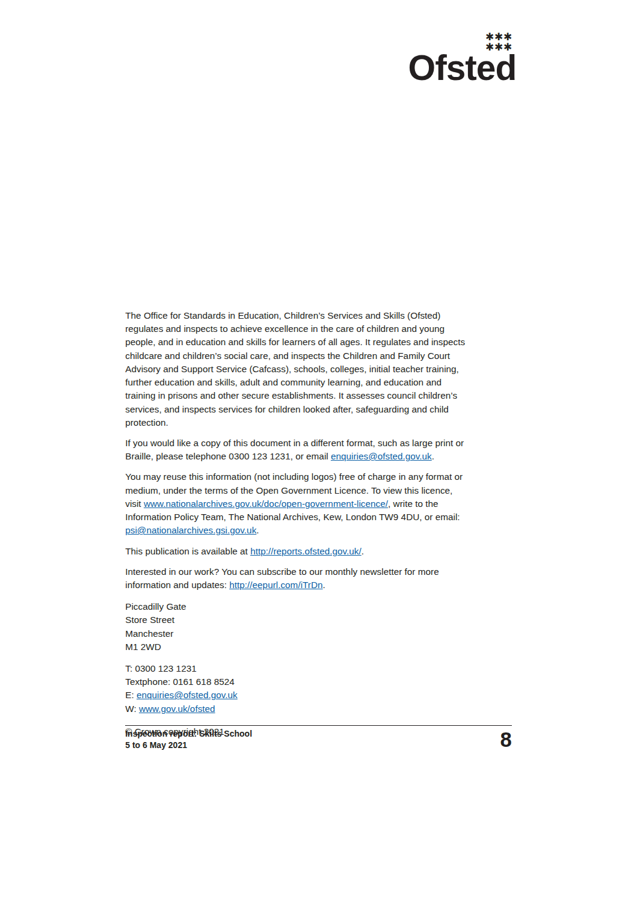✱✱✱
✱✱✱
Ofsted
The Office for Standards in Education, Children’s Services and Skills (Ofsted) regulates and inspects to achieve excellence in the care of children and young people, and in education and skills for learners of all ages. It regulates and inspects childcare and children’s social care, and inspects the Children and Family Court Advisory and Support Service (Cafcass), schools, colleges, initial teacher training, further education and skills, adult and community learning, and education and training in prisons and other secure establishments. It assesses council children’s services, and inspects services for children looked after, safeguarding and child protection.
If you would like a copy of this document in a different format, such as large print or Braille, please telephone 0300 123 1231, or email enquiries@ofsted.gov.uk.
You may reuse this information (not including logos) free of charge in any format or medium, under the terms of the Open Government Licence. To view this licence, visit www.nationalarchives.gov.uk/doc/open-government-licence/, write to the Information Policy Team, The National Archives, Kew, London TW9 4DU, or email: psi@nationalarchives.gsi.gov.uk.
This publication is available at http://reports.ofsted.gov.uk/.
Interested in our work? You can subscribe to our monthly newsletter for more information and updates: http://eepurl.com/iTrDn.
Piccadilly Gate
Store Street
Manchester
M1 2WD
T: 0300 123 1231
Textphone: 0161 618 8524
E: enquiries@ofsted.gov.uk
W: www.gov.uk/ofsted
© Crown copyright 2021
Inspection report: Skilts School
5 to 6 May 2021
8